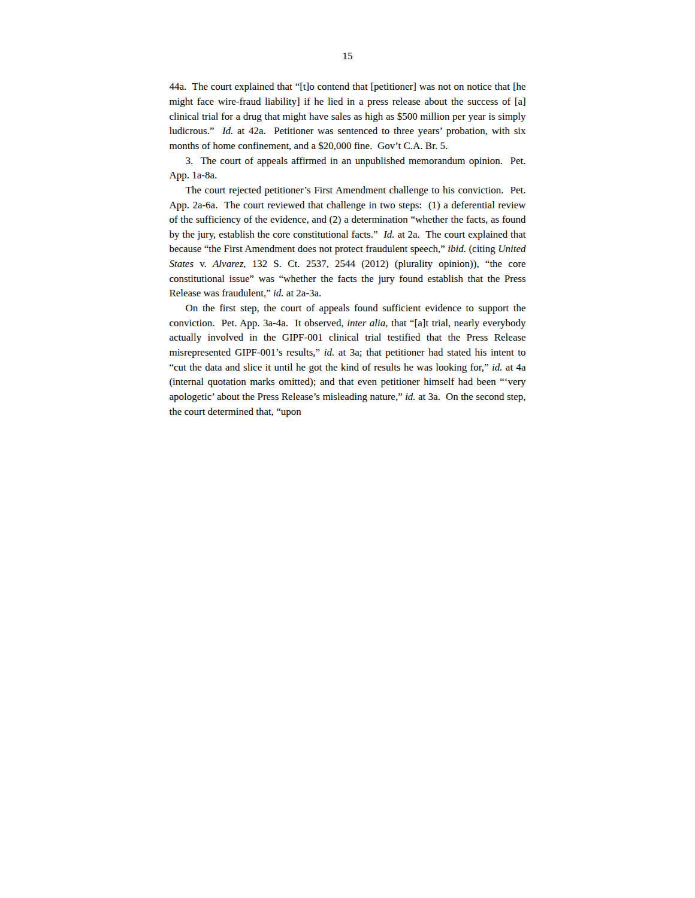15
44a. The court explained that “[t]o contend that [petitioner] was not on notice that [he might face wire-fraud liability] if he lied in a press release about the success of [a] clinical trial for a drug that might have sales as high as $500 million per year is simply ludicrous.” Id. at 42a. Petitioner was sentenced to three years’ probation, with six months of home confinement, and a $20,000 fine. Gov’t C.A. Br. 5.
3. The court of appeals affirmed in an unpublished memorandum opinion. Pet. App. 1a-8a.
The court rejected petitioner’s First Amendment challenge to his conviction. Pet. App. 2a-6a. The court reviewed that challenge in two steps: (1) a deferential review of the sufficiency of the evidence, and (2) a determination “whether the facts, as found by the jury, establish the core constitutional facts.” Id. at 2a. The court explained that because “the First Amendment does not protect fraudulent speech,” ibid. (citing United States v. Alvarez, 132 S. Ct. 2537, 2544 (2012) (plurality opinion)), “the core constitutional issue” was “whether the facts the jury found establish that the Press Release was fraudulent,” id. at 2a-3a.
On the first step, the court of appeals found sufficient evidence to support the conviction. Pet. App. 3a-4a. It observed, inter alia, that “[a]t trial, nearly everybody actually involved in the GIPF-001 clinical trial testified that the Press Release misrepresented GIPF-001’s results,” id. at 3a; that petitioner had stated his intent to “cut the data and slice it until he got the kind of results he was looking for,” id. at 4a (internal quotation marks omitted); and that even petitioner himself had been “‘very apologetic’ about the Press Release’s misleading nature,” id. at 3a. On the second step, the court determined that, “upon